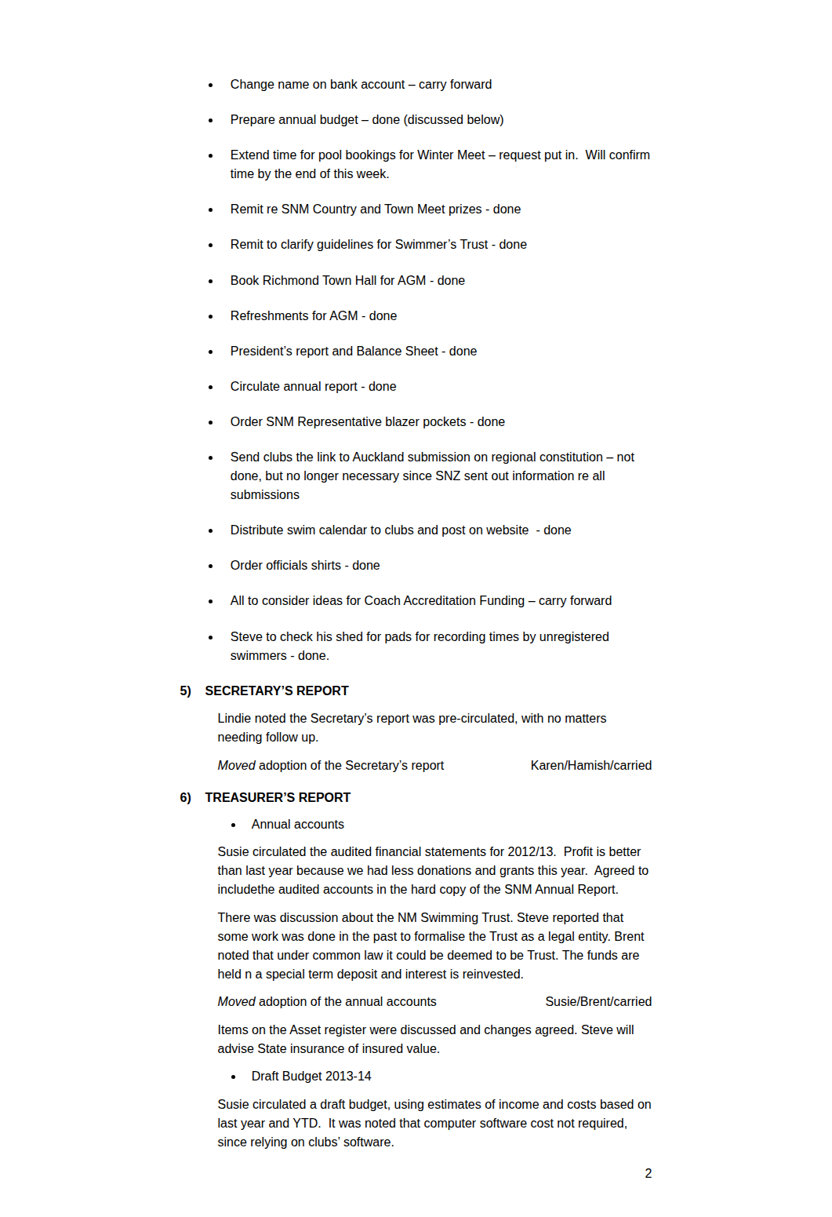Change name on bank account – carry forward
Prepare annual budget – done (discussed below)
Extend time for pool bookings for Winter Meet – request put in. Will confirm time by the end of this week.
Remit re SNM Country and Town Meet prizes - done
Remit to clarify guidelines for Swimmer’s Trust - done
Book Richmond Town Hall for AGM - done
Refreshments for AGM - done
President’s report and Balance Sheet - done
Circulate annual report - done
Order SNM Representative blazer pockets - done
Send clubs the link to Auckland submission on regional constitution – not done, but no longer necessary since SNZ sent out information re all submissions
Distribute swim calendar to clubs and post on website - done
Order officials shirts - done
All to consider ideas for Coach Accreditation Funding – carry forward
Steve to check his shed for pads for recording times by unregistered swimmers - done.
Secretary’s Report
Lindie noted the Secretary’s report was pre-circulated, with no matters needing follow up.
Moved adoption of the Secretary’s report Karen/Hamish/carried
Treasurer’s Report
Annual accounts
Susie circulated the audited financial statements for 2012/13. Profit is better than last year because we had less donations and grants this year. Agreed to includethe audited accounts in the hard copy of the SNM Annual Report.
There was discussion about the NM Swimming Trust. Steve reported that some work was done in the past to formalise the Trust as a legal entity. Brent noted that under common law it could be deemed to be Trust. The funds are held n a special term deposit and interest is reinvested.
Moved adoption of the annual accounts Susie/Brent/carried
Items on the Asset register were discussed and changes agreed. Steve will advise State insurance of insured value.
Draft Budget 2013-14
Susie circulated a draft budget, using estimates of income and costs based on last year and YTD. It was noted that computer software cost not required, since relying on clubs’ software.
2